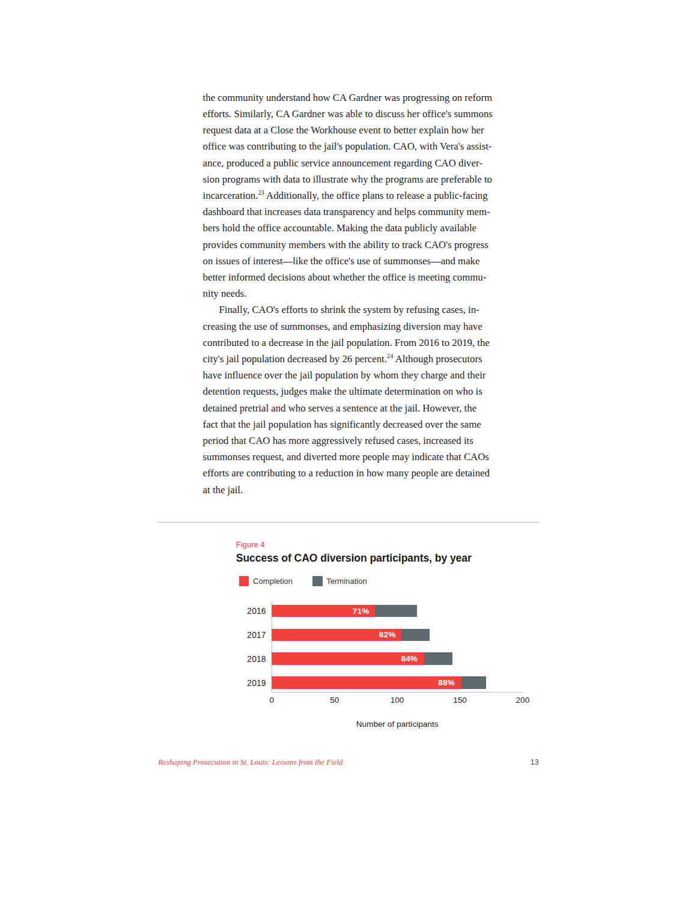the community understand how CA Gardner was progressing on reform efforts. Similarly, CA Gardner was able to discuss her office's summons request data at a Close the Workhouse event to better explain how her office was contributing to the jail's population. CAO, with Vera's assistance, produced a public service announcement regarding CAO diversion programs with data to illustrate why the programs are preferable to incarceration.23 Additionally, the office plans to release a public-facing dashboard that increases data transparency and helps community members hold the office accountable. Making the data publicly available provides community members with the ability to track CAO's progress on issues of interest—like the office's use of summonses—and make better informed decisions about whether the office is meeting community needs.
Finally, CAO's efforts to shrink the system by refusing cases, increasing the use of summonses, and emphasizing diversion may have contributed to a decrease in the jail population. From 2016 to 2019, the city's jail population decreased by 26 percent.24 Although prosecutors have influence over the jail population by whom they charge and their detention requests, judges make the ultimate determination on who is detained pretrial and who serves a sentence at the jail. However, the fact that the jail population has significantly decreased over the same period that CAO has more aggressively refused cases, increased its summonses request, and diverted more people may indicate that CAOs efforts are contributing to a reduction in how many people are detained at the jail.
Figure 4
Success of CAO diversion participants, by year
Completion
Termination
2016
71%
2017
82%
2018
84%
2019
88%
0
50
100
150
200
Number of participants
Reshaping Prosecution in St. Louis: Lessons from the Field
13